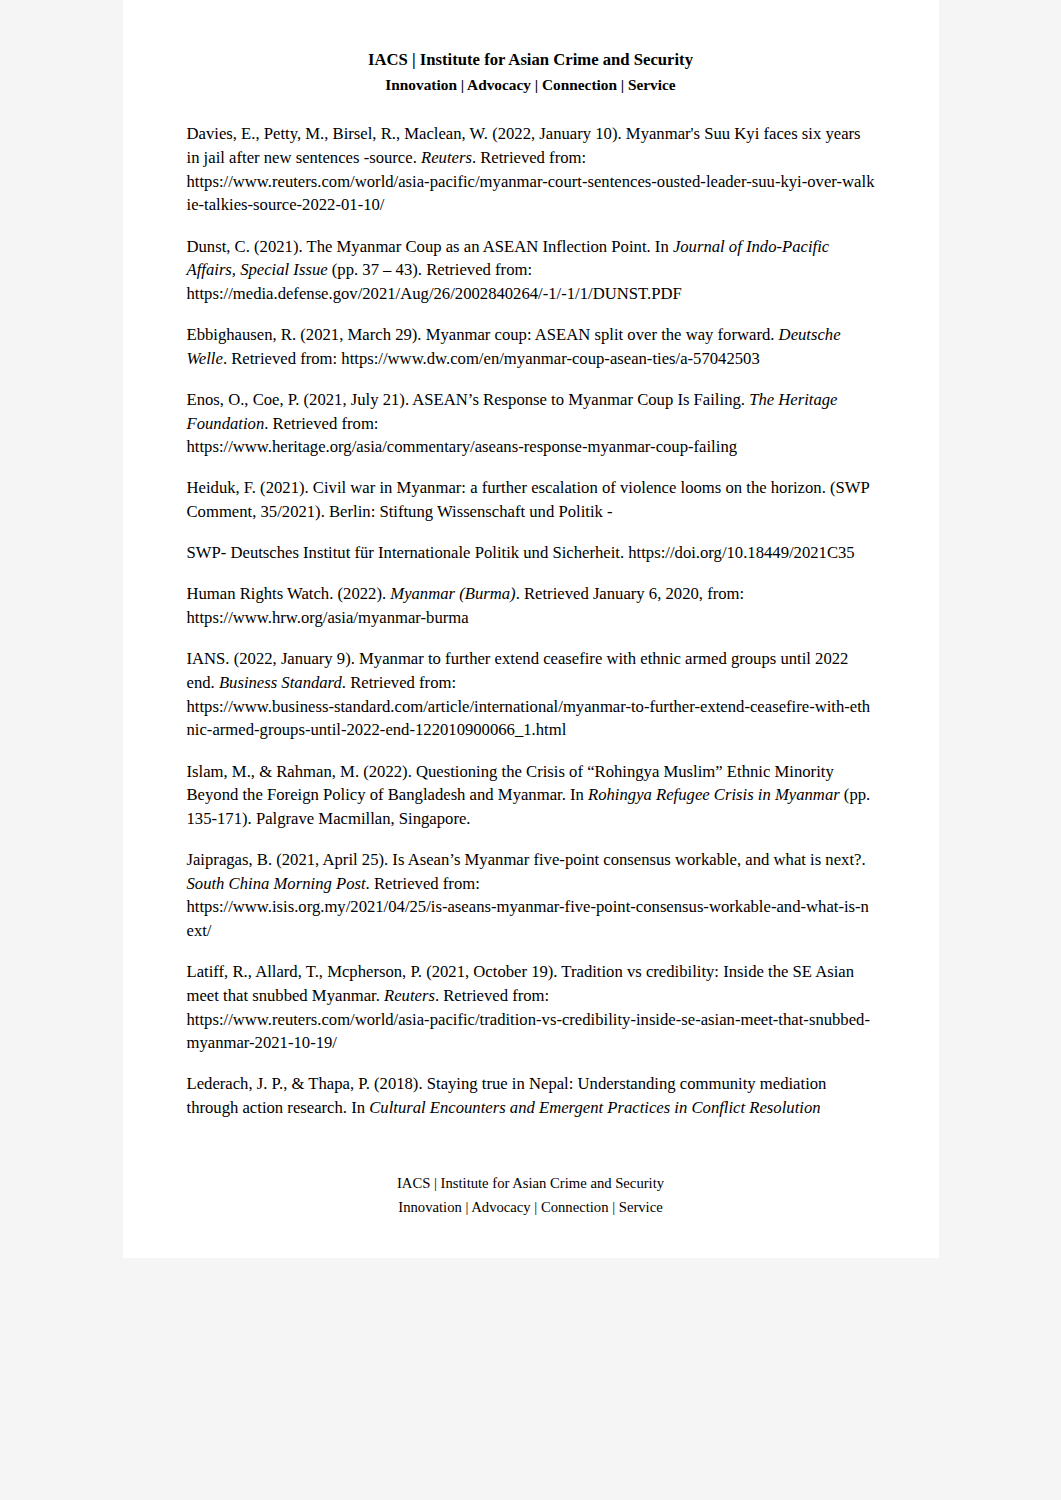IACS | Institute for Asian Crime and Security
Innovation | Advocacy | Connection | Service
Davies, E., Petty, M., Birsel, R., Maclean, W. (2022, January 10). Myanmar's Suu Kyi faces six years in jail after new sentences -source. Reuters. Retrieved from:
https://www.reuters.com/world/asia-pacific/myanmar-court-sentences-ousted-leader-suu-kyi-over-walkie-talkies-source-2022-01-10/
Dunst, C. (2021). The Myanmar Coup as an ASEAN Inflection Point. In Journal of Indo-Pacific Affairs, Special Issue (pp. 37 – 43). Retrieved from:
https://media.defense.gov/2021/Aug/26/2002840264/-1/-1/1/DUNST.PDF
Ebbighausen, R. (2021, March 29). Myanmar coup: ASEAN split over the way forward. Deutsche Welle. Retrieved from: https://www.dw.com/en/myanmar-coup-asean-ties/a-57042503
Enos, O., Coe, P. (2021, July 21). ASEAN’s Response to Myanmar Coup Is Failing. The Heritage Foundation. Retrieved from:
https://www.heritage.org/asia/commentary/aseans-response-myanmar-coup-failing
Heiduk, F. (2021). Civil war in Myanmar: a further escalation of violence looms on the horizon. (SWP Comment, 35/2021). Berlin: Stiftung Wissenschaft und Politik -
SWP- Deutsches Institut für Internationale Politik und Sicherheit. https://doi.org/10.18449/2021C35
Human Rights Watch. (2022). Myanmar (Burma). Retrieved January 6, 2020, from:
https://www.hrw.org/asia/myanmar-burma
IANS. (2022, January 9). Myanmar to further extend ceasefire with ethnic armed groups until 2022 end. Business Standard. Retrieved from:
https://www.business-standard.com/article/international/myanmar-to-further-extend-ceasefire-with-ethnic-armed-groups-until-2022-end-122010900066_1.html
Islam, M., & Rahman, M. (2022). Questioning the Crisis of “Rohingya Muslim” Ethnic Minority Beyond the Foreign Policy of Bangladesh and Myanmar. In Rohingya Refugee Crisis in Myanmar (pp. 135-171). Palgrave Macmillan, Singapore.
Jaipragas, B. (2021, April 25). Is Asean’s Myanmar five-point consensus workable, and what is next?. South China Morning Post. Retrieved from:
https://www.isis.org.my/2021/04/25/is-aseans-myanmar-five-point-consensus-workable-and-what-is-next/
Latiff, R., Allard, T., Mcpherson, P. (2021, October 19). Tradition vs credibility: Inside the SE Asian meet that snubbed Myanmar. Reuters. Retrieved from:
https://www.reuters.com/world/asia-pacific/tradition-vs-credibility-inside-se-asian-meet-that-snubbed-myanmar-2021-10-19/
Lederach, J. P., & Thapa, P. (2018). Staying true in Nepal: Understanding community mediation through action research. In Cultural Encounters and Emergent Practices in Conflict Resolution
IACS | Institute for Asian Crime and Security
Innovation | Advocacy | Connection | Service